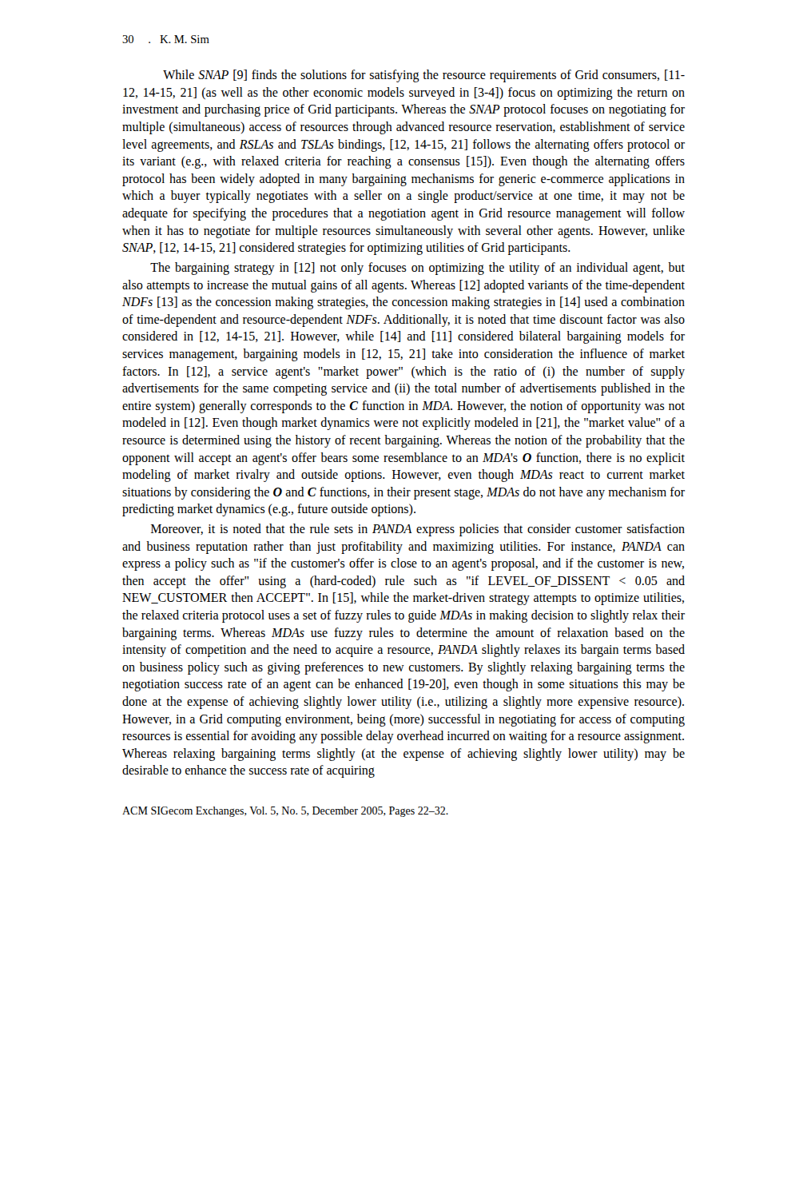30. K. M. Sim
While SNAP [9] finds the solutions for satisfying the resource requirements of Grid consumers, [11-12, 14-15, 21] (as well as the other economic models surveyed in [3-4]) focus on optimizing the return on investment and purchasing price of Grid participants. Whereas the SNAP protocol focuses on negotiating for multiple (simultaneous) access of resources through advanced resource reservation, establishment of service level agreements, and RSLAs and TSLAs bindings, [12, 14-15, 21] follows the alternating offers protocol or its variant (e.g., with relaxed criteria for reaching a consensus [15]). Even though the alternating offers protocol has been widely adopted in many bargaining mechanisms for generic e-commerce applications in which a buyer typically negotiates with a seller on a single product/service at one time, it may not be adequate for specifying the procedures that a negotiation agent in Grid resource management will follow when it has to negotiate for multiple resources simultaneously with several other agents. However, unlike SNAP, [12, 14-15, 21] considered strategies for optimizing utilities of Grid participants.
The bargaining strategy in [12] not only focuses on optimizing the utility of an individual agent, but also attempts to increase the mutual gains of all agents. Whereas [12] adopted variants of the time-dependent NDFs [13] as the concession making strategies, the concession making strategies in [14] used a combination of time-dependent and resource-dependent NDFs. Additionally, it is noted that time discount factor was also considered in [12, 14-15, 21]. However, while [14] and [11] considered bilateral bargaining models for services management, bargaining models in [12, 15, 21] take into consideration the influence of market factors. In [12], a service agent's "market power" (which is the ratio of (i) the number of supply advertisements for the same competing service and (ii) the total number of advertisements published in the entire system) generally corresponds to the C function in MDA. However, the notion of opportunity was not modeled in [12]. Even though market dynamics were not explicitly modeled in [21], the "market value" of a resource is determined using the history of recent bargaining. Whereas the notion of the probability that the opponent will accept an agent's offer bears some resemblance to an MDA's O function, there is no explicit modeling of market rivalry and outside options. However, even though MDAs react to current market situations by considering the O and C functions, in their present stage, MDAs do not have any mechanism for predicting market dynamics (e.g., future outside options).
Moreover, it is noted that the rule sets in PANDA express policies that consider customer satisfaction and business reputation rather than just profitability and maximizing utilities. For instance, PANDA can express a policy such as "if the customer's offer is close to an agent's proposal, and if the customer is new, then accept the offer" using a (hard-coded) rule such as "if LEVEL_OF_DISSENT < 0.05 and NEW_CUSTOMER then ACCEPT". In [15], while the market-driven strategy attempts to optimize utilities, the relaxed criteria protocol uses a set of fuzzy rules to guide MDAs in making decision to slightly relax their bargaining terms. Whereas MDAs use fuzzy rules to determine the amount of relaxation based on the intensity of competition and the need to acquire a resource, PANDA slightly relaxes its bargain terms based on business policy such as giving preferences to new customers. By slightly relaxing bargaining terms the negotiation success rate of an agent can be enhanced [19-20], even though in some situations this may be done at the expense of achieving slightly lower utility (i.e., utilizing a slightly more expensive resource). However, in a Grid computing environment, being (more) successful in negotiating for access of computing resources is essential for avoiding any possible delay overhead incurred on waiting for a resource assignment. Whereas relaxing bargaining terms slightly (at the expense of achieving slightly lower utility) may be desirable to enhance the success rate of acquiring
ACM SIGecom Exchanges, Vol. 5, No. 5, December 2005, Pages 22–32.